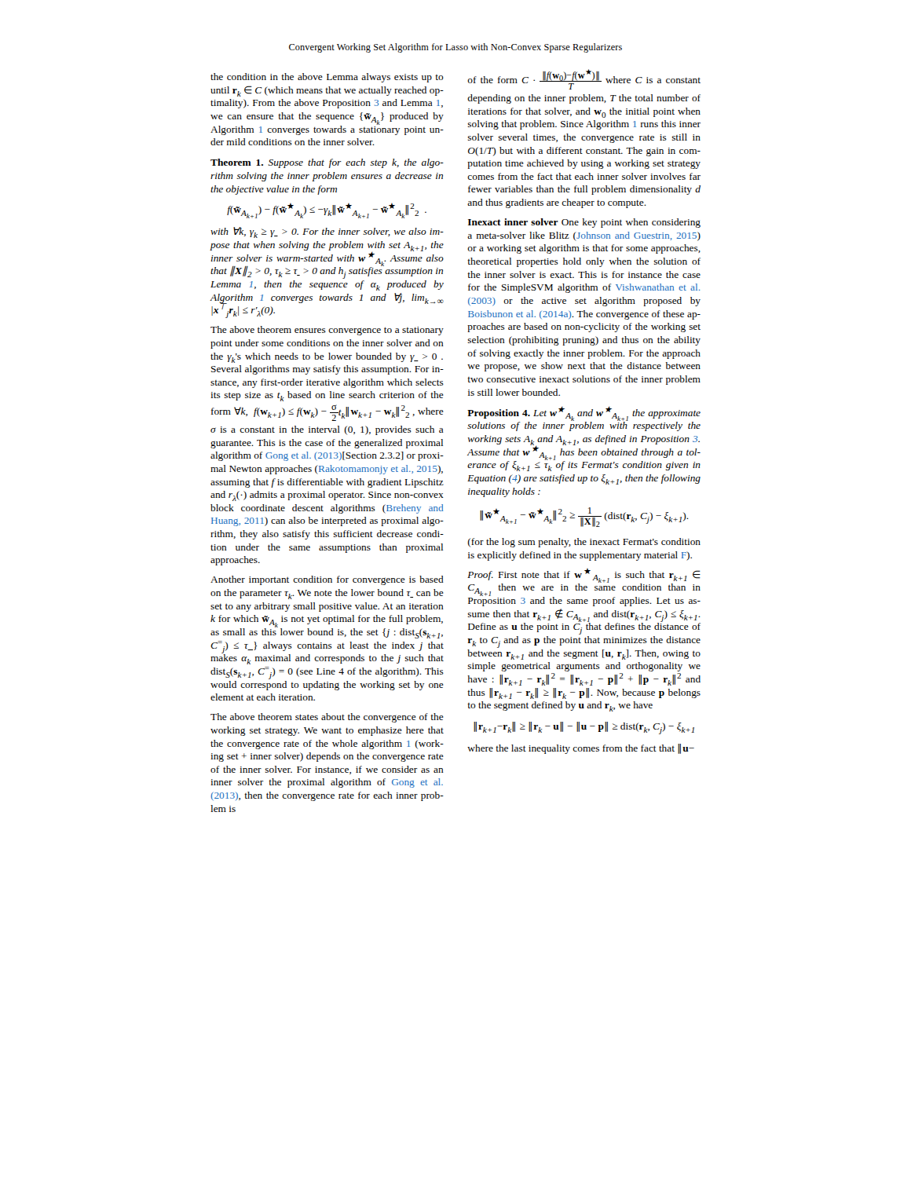Convergent Working Set Algorithm for Lasso with Non-Convex Sparse Regularizers
the condition in the above Lemma always exists up to until rk ∈ C (which means that we actually reached optimality). From the above Proposition 3 and Lemma 1, we can ensure that the sequence {w̃Ak} produced by Algorithm 1 converges towards a stationary point under mild conditions on the inner solver.
Theorem 1. Suppose that for each step k, the algorithm solving the inner problem ensures a decrease in the objective value in the form
f(w̃Ak+1) − f(w̃★Ak) ≤ −γk∥w̃★Ak+1 − w̃★Ak∥22 .
with ∀k, γk ≥ γ > 0. For the inner solver, we also impose that when solving the problem with set Ak+1, the inner solver is warm-started with w★Ak. Assume also that ∥X∥2 > 0, τk ≥ τ > 0 and hj satisfies assumption in Lemma 1, then the sequence of αk produced by Algorithm 1 converges towards 1 and ∀j, limk→∞ |x⊤jrk| ≤ r′λ(0).
The above theorem ensures convergence to a stationary point under some conditions on the inner solver and on the γk's which needs to be lower bounded by γ > 0 . Several algorithms may satisfy this assumption. For instance, any first-order iterative algorithm which selects its step size as tk based on line search criterion of the form ∀k, f(wk+1) ≤ f(wk) − σ 2 tk∥wk+1 − wk∥22 , where σ is a constant in the interval (0, 1), provides such a guarantee. This is the case of the generalized proximal algorithm of Gong et al. (2013)[Section 2.3.2] or proximal Newton approaches (Rakotomamonjy et al., 2015), assuming that f is differentiable with gradient Lipschitz and rλ(·) admits a proximal operator. Since non-convex block coordinate descent algorithms (Breheny and Huang, 2011) can also be interpreted as proximal algorithm, they also satisfy this sufficient decrease condition under the same assumptions than proximal approaches.
Another important condition for convergence is based on the parameter τk. We note the lower bound τ can be set to any arbitrary small positive value. At an iteration k for which w̃Ak is not yet optimal for the full problem, as small as this lower bound is, the set {j : distS(sk+1, C=j) ≤ τ } always contains at least the index j that makes αk maximal and corresponds to the j such that distS(sk+1, C=j) = 0 (see Line 4 of the algorithm). This would correspond to updating the working set by one element at each iteration.
The above theorem states about the convergence of the working set strategy. We want to emphasize here that the convergence rate of the whole algorithm 1 (working set + inner solver) depends on the convergence rate of the inner solver. For instance, if we consider as an inner solver the proximal algorithm of Gong et al. (2013), then the convergence rate for each inner problem is
of the form C · ∥f(w0)−f(w★)∥T where C is a constant depending on the inner problem, T the total number of iterations for that solver, and w0 the initial point when solving that problem. Since Algorithm 1 runs this inner solver several times, the convergence rate is still in O(1/T) but with a different constant. The gain in computation time achieved by using a working set strategy comes from the fact that each inner solver involves far fewer variables than the full problem dimensionality d and thus gradients are cheaper to compute.
Inexact inner solver One key point when considering a meta-solver like Blitz (Johnson and Guestrin, 2015) or a working set algorithm is that for some approaches, theoretical properties hold only when the solution of the inner solver is exact. This is for instance the case for the SimpleSVM algorithm of Vishwanathan et al. (2003) or the active set algorithm proposed by Boisbunon et al. (2014a). The convergence of these approaches are based on non-cyclicity of the working set selection (prohibiting pruning) and thus on the ability of solving exactly the inner problem. For the approach we propose, we show next that the distance between two consecutive inexact solutions of the inner problem is still lower bounded.
Proposition 4. Let w★Ak and w★Ak+1 the approximate solutions of the inner problem with respectively the working sets Ak and Ak+1, as defined in Proposition 3. Assume that w★Ak+1 has been obtained through a tolerance of ξk+1 ≤ τk of its Fermat's condition given in Equation (4) are satisfied up to ξk+1, then the following inequality holds :
∥w̃★Ak+1 − w̃★Ak∥22 ≥ 1∥X∥2 (dist(rk, Cj) − ξk+1).
(for the log sum penalty, the inexact Fermat's condition is explicitly defined in the supplementary material F).
Proof. First note that if w★Ak+1 is such that rk+1 ∈ CAk+1 then we are in the same condition than in Proposition 3 and the same proof applies. Let us assume then that rk+1 ∉ CAk+1 and dist(rk+1, Cj) ≤ ξk+1. Define as u the point in Cj that defines the distance of rk to Cj and as p the point that minimizes the distance between rk+1 and the segment [u, rk]. Then, owing to simple geometrical arguments and orthogonality we have : ∥rk+1 − rk∥2 = ∥rk+1 − p∥2 + ∥p − rk∥2 and thus ∥rk+1 − rk∥ ≥ ∥rk − p∥. Now, because p belongs to the segment defined by u and rk, we have
∥rk+1−rk∥ ≥ ∥rk − u∥ − ∥u − p∥ ≥ dist(rk, Cj) − ξk+1
where the last inequality comes from the fact that ∥u−